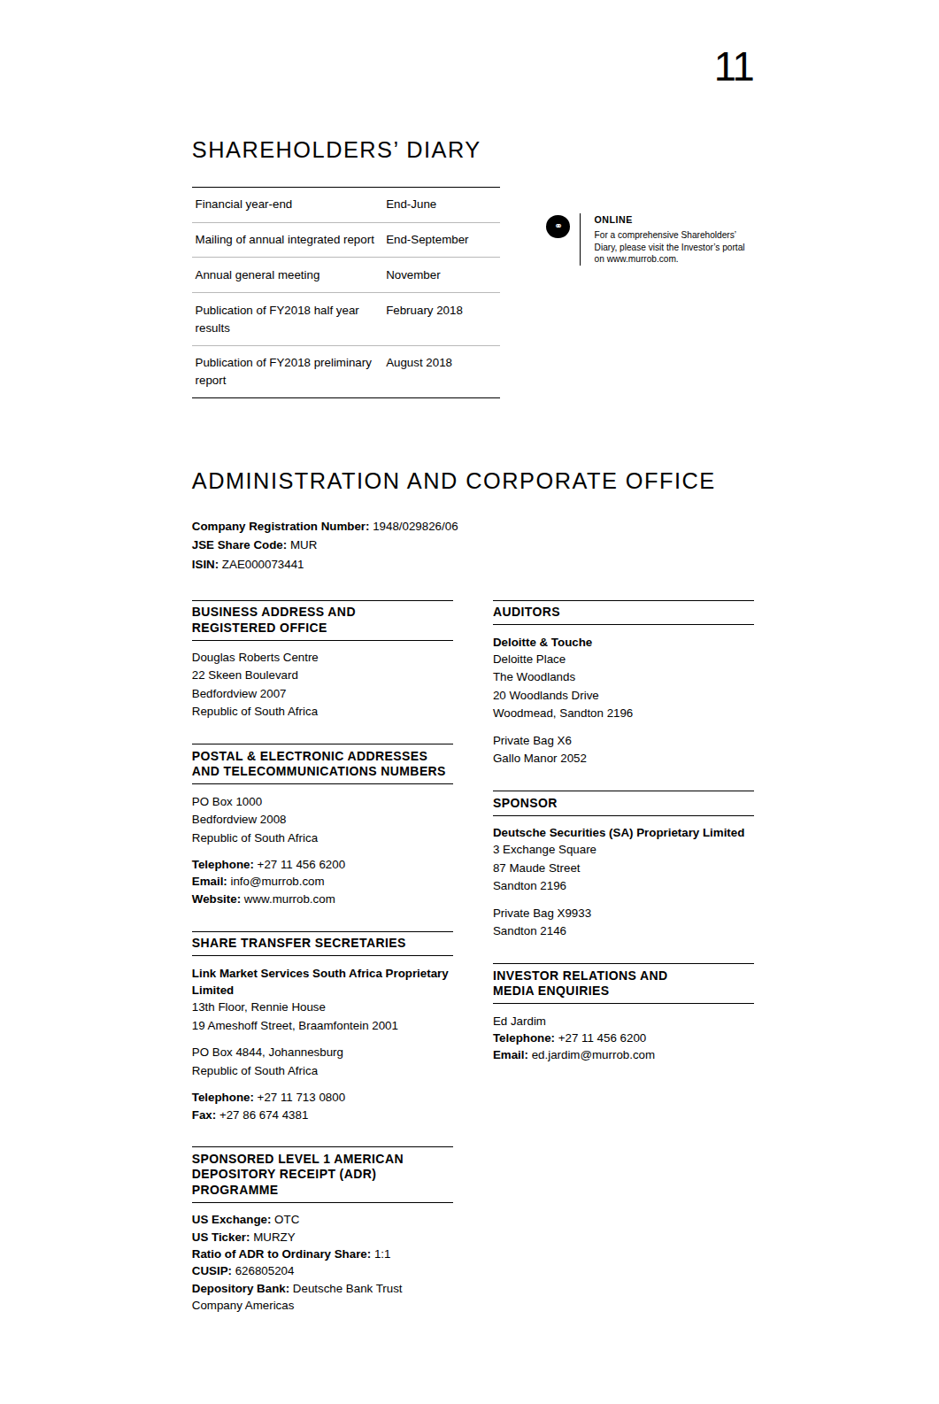11
SHAREHOLDERS’ DIARY
| Financial year-end | End-June |
| Mailing of annual integrated report | End-September |
| Annual general meeting | November |
| Publication of FY2018 half year results | February 2018 |
| Publication of FY2018 preliminary report | August 2018 |
⚭
ONLINE For a comprehensive Shareholders’ Diary, please visit the Investor’s portal on www.murrob.com.
ADMINISTRATION AND CORPORATE OFFICE
Company Registration Number: 1948/029826/06
JSE Share Code: MUR
ISIN: ZAE000073441
BUSINESS ADDRESS AND
REGISTERED OFFICE
Douglas Roberts Centre
22 Skeen Boulevard
Bedfordview 2007
Republic of South Africa
POSTAL & ELECTRONIC ADDRESSES
AND TELECOMMUNICATIONS NUMBERS
PO Box 1000
Bedfordview 2008
Republic of South Africa
Telephone: +27 11 456 6200
Email: info@murrob.com
Website: www.murrob.com
SHARE TRANSFER SECRETARIES
Link Market Services South Africa Proprietary Limited
13th Floor, Rennie House
19 Ameshoff Street, Braamfontein 2001
PO Box 4844, Johannesburg
Republic of South Africa
Telephone: +27 11 713 0800
Fax: +27 86 674 4381
SPONSORED LEVEL 1 AMERICAN
DEPOSITORY RECEIPT (ADR) PROGRAMME
US Exchange: OTC
US Ticker: MURZY
Ratio of ADR to Ordinary Share: 1:1
CUSIP: 626805204
Depository Bank: Deutsche Bank Trust Company Americas
AUDITORS
Deloitte & Touche
Deloitte Place
The Woodlands
20 Woodlands Drive
Woodmead, Sandton 2196
Private Bag X6
Gallo Manor 2052
SPONSOR
Deutsche Securities (SA) Proprietary Limited
3 Exchange Square
87 Maude Street
Sandton 2196
Private Bag X9933
Sandton 2146
INVESTOR RELATIONS AND
MEDIA ENQUIRIES
Ed Jardim
Telephone: +27 11 456 6200
Email: ed.jardim@murrob.com